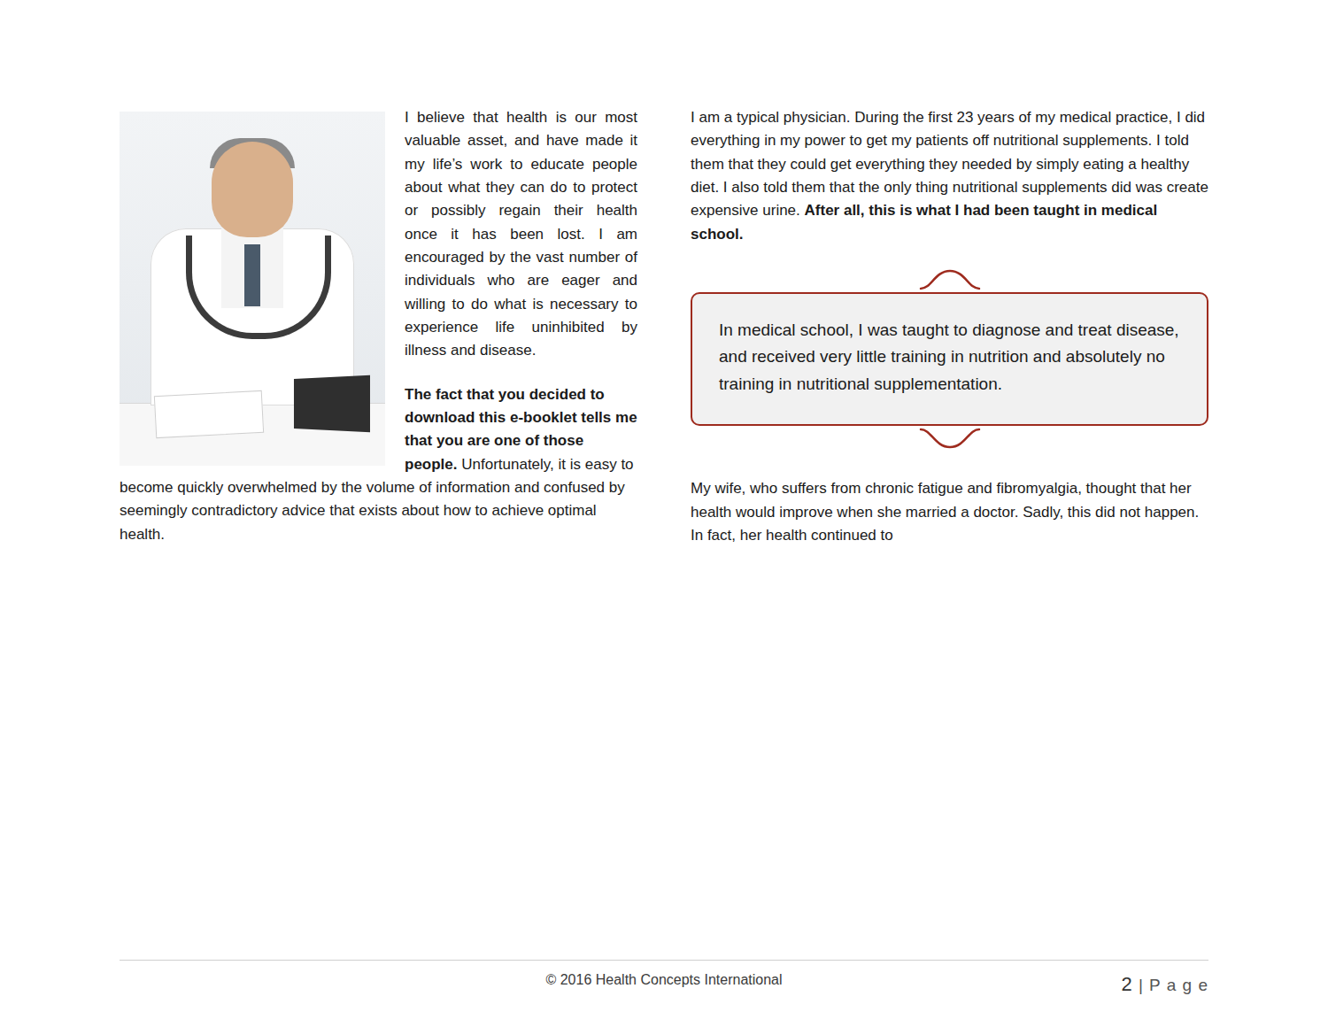I believe that health is our most valuable asset, and have made it my life’s work to educate people about what they can do to protect or possibly regain their health once it has been lost. I am encouraged by the vast number of individuals who are eager and willing to do what is necessary to experience life uninhibited by illness and disease.
The fact that you decided to download this e‑booklet tells me that you are one of those people. Unfortunately, it is easy to become quickly overwhelmed by the volume of information and confused by seemingly contradictory advice that exists about how to achieve optimal health.
I am a typical physician. During the first 23 years of my medical practice, I did everything in my power to get my patients off nutritional supplements. I told them that they could get everything they needed by simply eating a healthy diet. I also told them that the only thing nutritional supplements did was create expensive urine. After all, this is what I had been taught in medical school.
In medical school, I was taught to diagnose and treat disease, and received very little training in nutrition and absolutely no training in nutritional supplementation.
My wife, who suffers from chronic fatigue and fibromyalgia, thought that her health would improve when she married a doctor. Sadly, this did not happen. In fact, her health continued to
© 2016 Health Concepts International
2 | P a g e